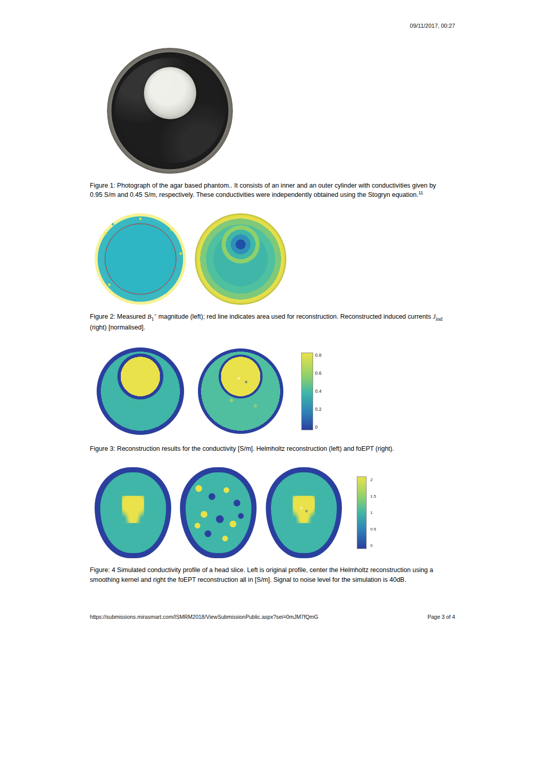09/11/2017, 00:27
Figure 1: Photograph of the agar based phantom.. It consists of an inner and an outer cylinder with conductivities given by 0.95 S/m and 0.45 S/m, respectively. These conductivities were independently obtained using the Stogryn equation.11
Figure 2: Measured B1+ magnitude (left); red line indicates area used for reconstruction. Reconstructed induced currents Jind (right) [normalised].
0.8 0.6 0.4 0.2 0
Figure 3: Reconstruction results for the conductivity [S/m]. Helmholtz reconstruction (left) and foEPT (right).
2 1.5 1 0.5 0
Figure: 4 Simulated conductivity profile of a head slice. Left is original profile, center the Helmholtz reconstruction using a smoothing kernel and right the foEPT reconstruction all in [S/m]. Signal to noise level for the simulation is 40dB.
https://submissions.mirasmart.com/ISMRM2018/ViewSubmissionPublic.aspx?sei=0mJM7fQmG Page 3 of 4